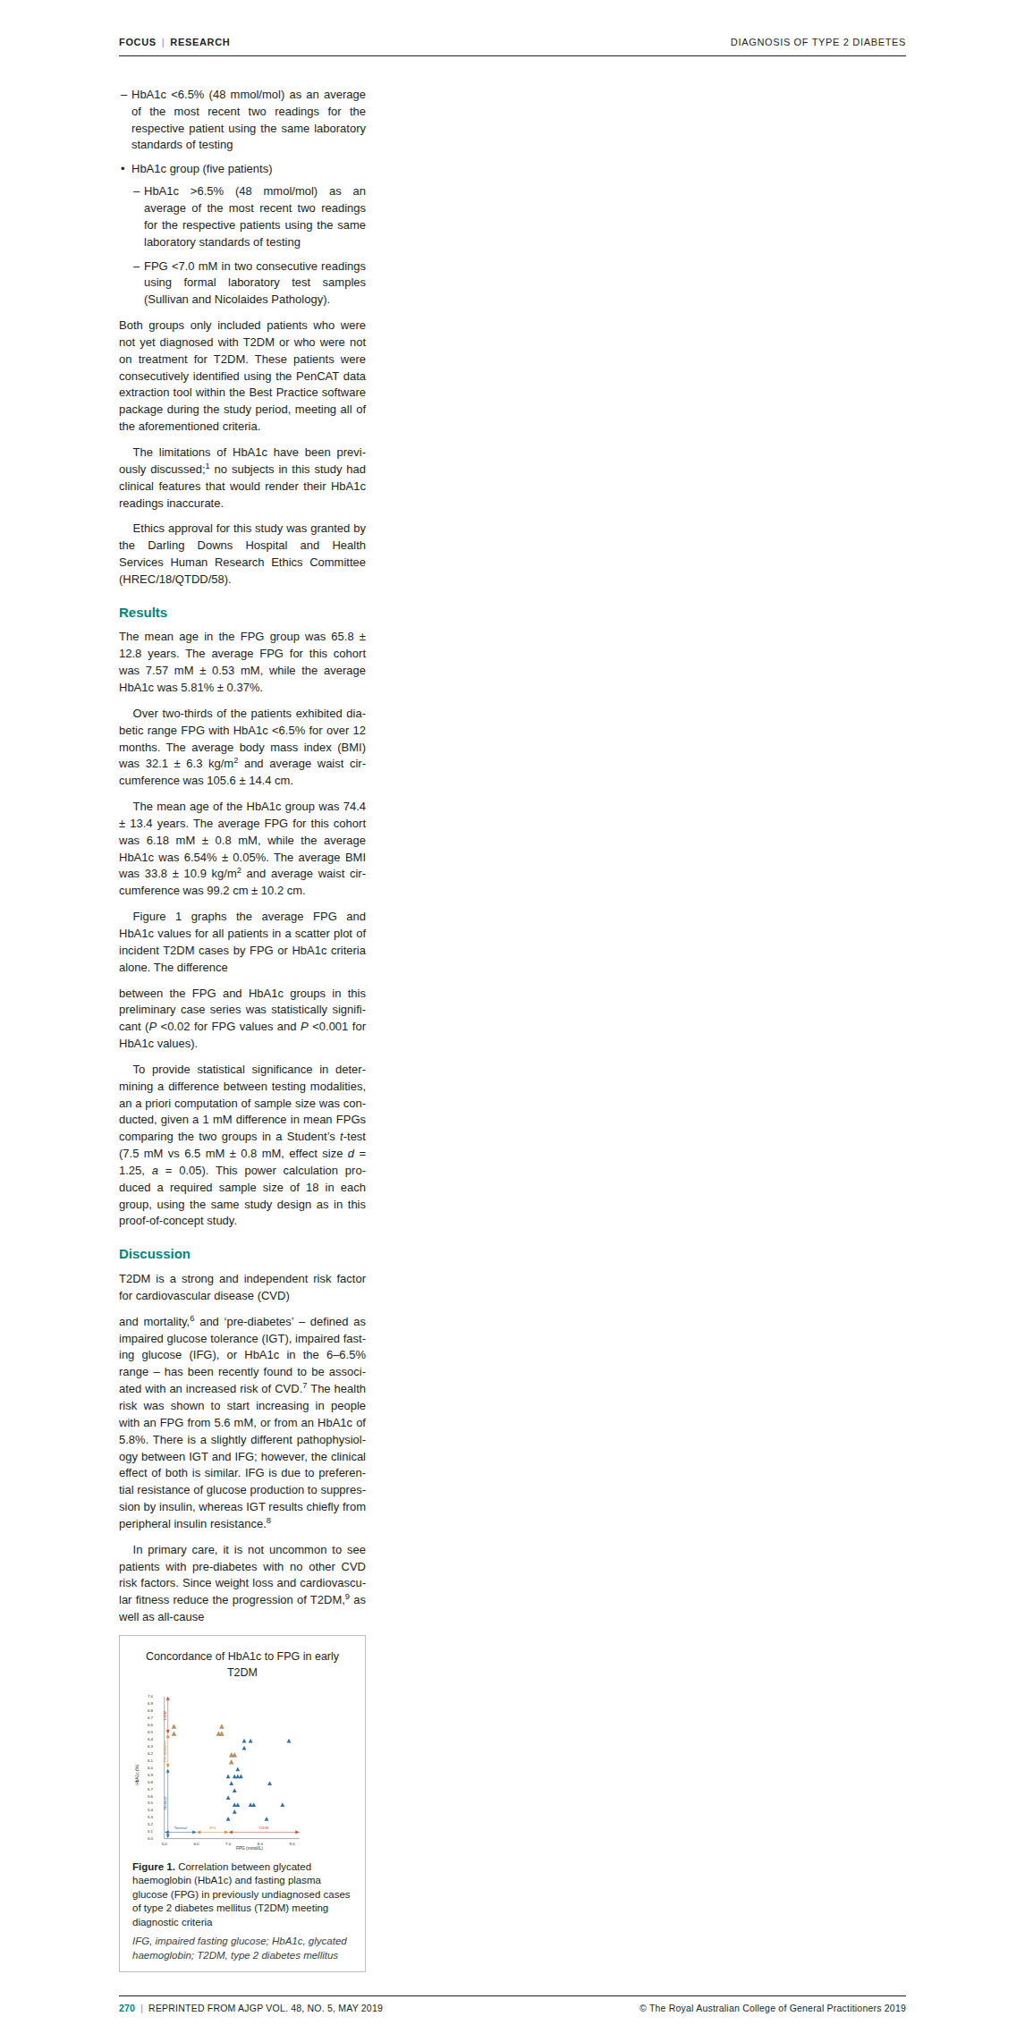FOCUS|RESEARCH
Diagnosis of type 2 diabetes
HbA1c <6.5% (48 mmol/mol) as an average of the most recent two readings for the respective patient using the same laboratory standards of testing
HbA1c group (five patients)
HbA1c >6.5% (48 mmol/mol) as an average of the most recent two readings for the respective patients using the same laboratory standards of testing
FPG <7.0 mM in two consecutive readings using formal laboratory test samples (Sullivan and Nicolaides Pathology).
Both groups only included patients who were not yet diagnosed with T2DM or who were not on treatment for T2DM. These patients were consecutively identified using the PenCAT data extraction tool within the Best Practice software package during the study period, meeting all of the aforementioned criteria.
The limitations of HbA1c have been previously discussed;1 no subjects in this study had clinical features that would render their HbA1c readings inaccurate.
Ethics approval for this study was granted by the Darling Downs Hospital and Health Services Human Research Ethics Committee (HREC/18/QTDD/58).
Results
The mean age in the FPG group was 65.8 ± 12.8 years. The average FPG for this cohort was 7.57 mM ± 0.53 mM, while the average HbA1c was 5.81% ± 0.37%.
Over two-thirds of the patients exhibited diabetic range FPG with HbA1c <6.5% for over 12 months. The average body mass index (BMI) was 32.1 ± 6.3 kg/m2 and average waist circumference was 105.6 ± 14.4 cm.
The mean age of the HbA1c group was 74.4 ± 13.4 years. The average FPG for this cohort was 6.18 mM ± 0.8 mM, while the average HbA1c was 6.54% ± 0.05%. The average BMI was 33.8 ± 10.9 kg/m2 and average waist circumference was 99.2 cm ± 10.2 cm.
Figure 1 graphs the average FPG and HbA1c values for all patients in a scatter plot of incident T2DM cases by FPG or HbA1c criteria alone. The difference
between the FPG and HbA1c groups in this preliminary case series was statistically significant (P <0.02 for FPG values and P <0.001 for HbA1c values).
To provide statistical significance in determining a difference between testing modalities, an a priori computation of sample size was conducted, given a 1 mM difference in mean FPGs comparing the two groups in a Student’s t-test (7.5 mM vs 6.5 mM ± 0.8 mM, effect size d = 1.25, a = 0.05). This power calculation produced a required sample size of 18 in each group, using the same study design as in this proof-of-concept study.
Discussion
T2DM is a strong and independent risk factor for cardiovascular disease (CVD)
and mortality,6 and ‘pre-diabetes’ – defined as impaired glucose tolerance (IGT), impaired fasting glucose (IFG), or HbA1c in the 6–6.5% range – has been recently found to be associated with an increased risk of CVD.7 The health risk was shown to start increasing in people with an FPG from 5.6 mM, or from an HbA1c of 5.8%. There is a slightly different pathophysiology between IGT and IFG; however, the clinical effect of both is similar. IFG is due to preferential resistance of glucose production to suppression by insulin, whereas IGT results chiefly from peripheral insulin resistance.8
In primary care, it is not uncommon to see patients with pre-diabetes with no other CVD risk factors. Since weight loss and cardiovascular fitness reduce the progression of T2DM,9 as well as all-cause
Concordance of HbA1c to FPG in early T2DM
HbA1c (%) FPG (mmol/L) 7.0 6.9 6.8 6.7 6.6 6.5 6.4 6.3 6.2 6.1 6.0 5.9 5.8 5.7 5.6 5.5 5.4 5.3 5.2 5.1 5.0 5.0 6.0 7.0 8.0 9.0 T2DM Pre-diabetes ‘Normal’ ‘Normal’ IFG T2DM
Figure 1. Correlation between glycated haemoglobin (HbA1c) and fasting plasma glucose (FPG) in previously undiagnosed cases of type 2 diabetes mellitus (T2DM) meeting diagnostic criteria IFG, impaired fasting glucose; HbA1c, glycated haemoglobin; T2DM, type 2 diabetes mellitus
270|REPRINTED FROM AJGP VOL. 48, NO. 5, MAY 2019
© The Royal Australian College of General Practitioners 2019